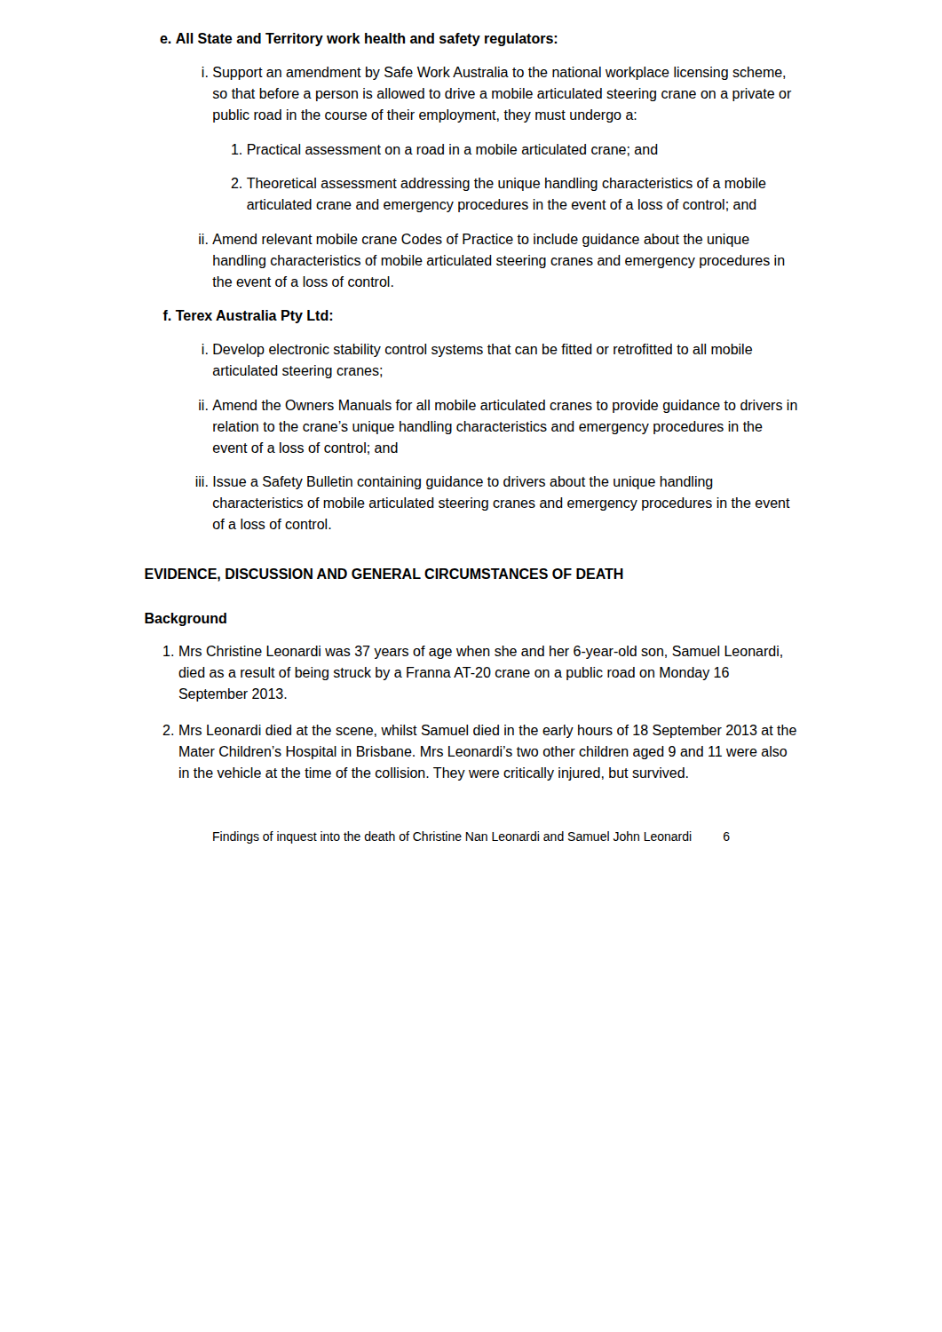All State and Territory work health and safety regulators:
Support an amendment by Safe Work Australia to the national workplace licensing scheme, so that before a person is allowed to drive a mobile articulated steering crane on a private or public road in the course of their employment, they must undergo a:
Practical assessment on a road in a mobile articulated crane; and
Theoretical assessment addressing the unique handling characteristics of a mobile articulated crane and emergency procedures in the event of a loss of control; and
Amend relevant mobile crane Codes of Practice to include guidance about the unique handling characteristics of mobile articulated steering cranes and emergency procedures in the event of a loss of control.
Terex Australia Pty Ltd:
Develop electronic stability control systems that can be fitted or retrofitted to all mobile articulated steering cranes;
Amend the Owners Manuals for all mobile articulated cranes to provide guidance to drivers in relation to the crane’s unique handling characteristics and emergency procedures in the event of a loss of control; and
Issue a Safety Bulletin containing guidance to drivers about the unique handling characteristics of mobile articulated steering cranes and emergency procedures in the event of a loss of control.
Evidence, Discussion and General Circumstances of Death
Background
Mrs Christine Leonardi was 37 years of age when she and her 6-year-old son, Samuel Leonardi, died as a result of being struck by a Franna AT-20 crane on a public road on Monday 16 September 2013.
Mrs Leonardi died at the scene, whilst Samuel died in the early hours of 18 September 2013 at the Mater Children’s Hospital in Brisbane. Mrs Leonardi’s two other children aged 9 and 11 were also in the vehicle at the time of the collision. They were critically injured, but survived.
Findings of inquest into the death of Christine Nan Leonardi and Samuel John Leonardi6